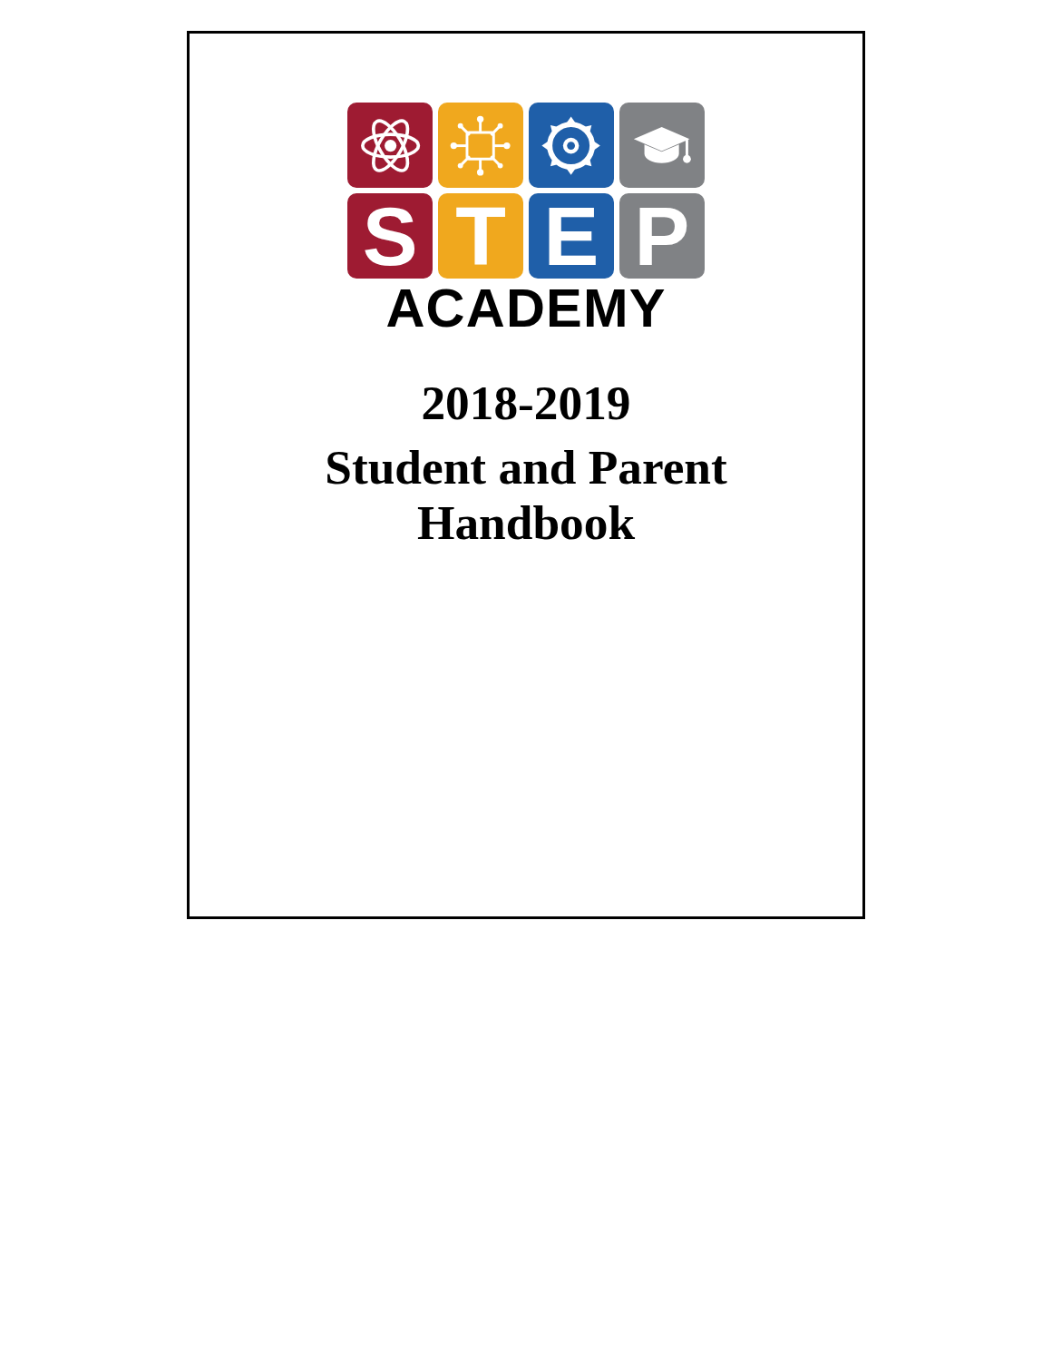S
T
E
P
ACADEMY
2018-2019
Student and Parent Handbook